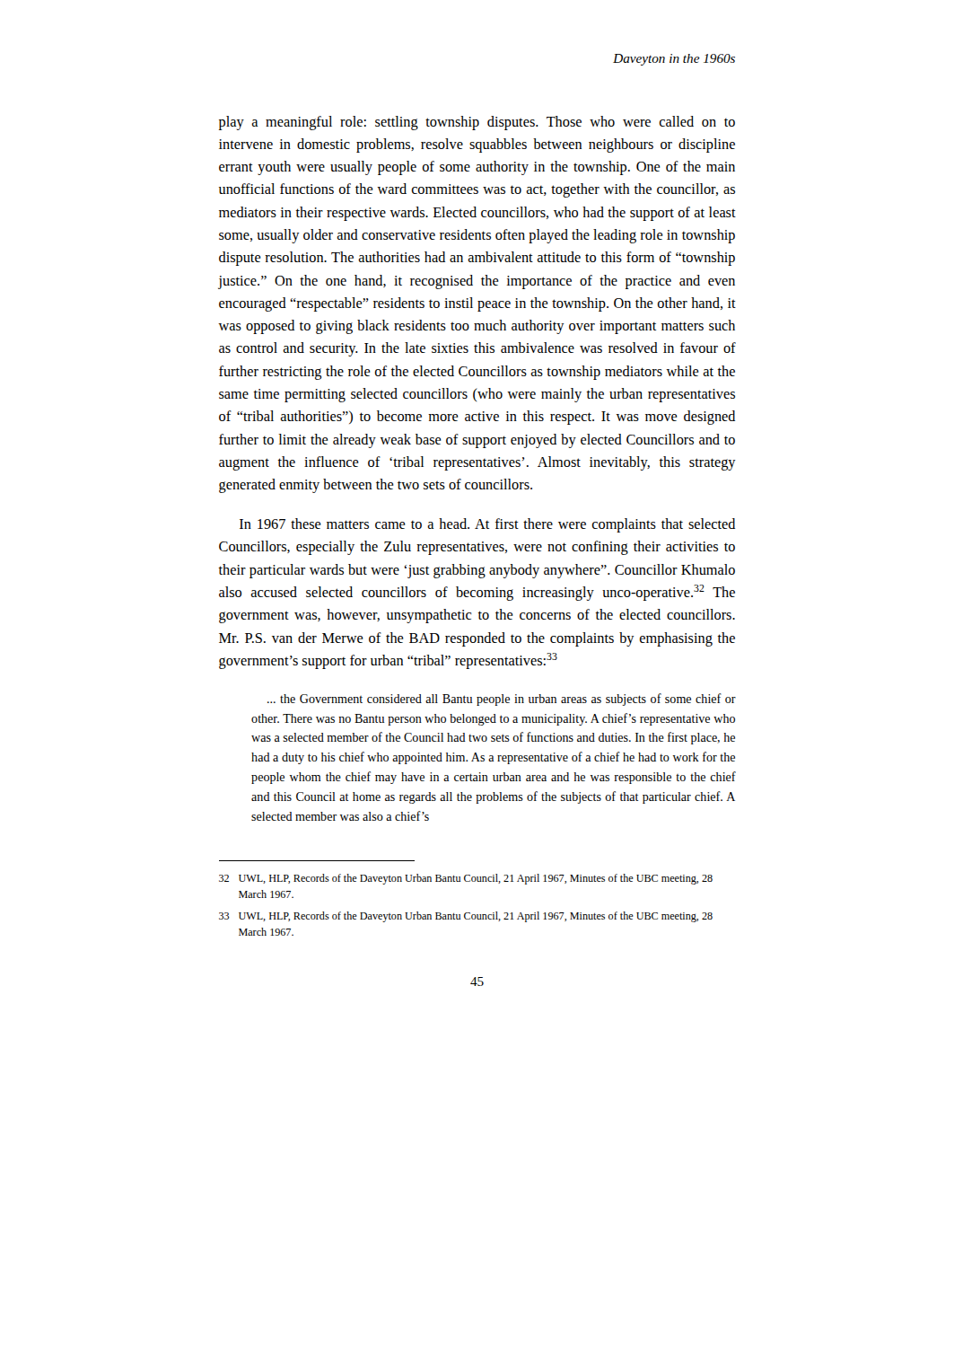Daveyton in the 1960s
play a meaningful role: settling township disputes. Those who were called on to intervene in domestic problems, resolve squabbles between neighbours or discipline errant youth were usually people of some authority in the township. One of the main unofficial functions of the ward committees was to act, together with the councillor, as mediators in their respective wards. Elected councillors, who had the support of at least some, usually older and conservative residents often played the leading role in township dispute resolution. The authorities had an ambivalent attitude to this form of “township justice.” On the one hand, it recognised the importance of the practice and even encouraged “respectable” residents to instil peace in the township. On the other hand, it was opposed to giving black residents too much authority over important matters such as control and security. In the late sixties this ambivalence was resolved in favour of further restricting the role of the elected Councillors as township mediators while at the same time permitting selected councillors (who were mainly the urban representatives of “tribal authorities”) to become more active in this respect. It was move designed further to limit the already weak base of support enjoyed by elected Councillors and to augment the influence of ‘tribal representatives’. Almost inevitably, this strategy generated enmity between the two sets of councillors.
In 1967 these matters came to a head. At first there were complaints that selected Councillors, especially the Zulu representatives, were not confining their activities to their particular wards but were ‘just grabbing anybody anywhere”. Councillor Khumalo also accused selected councillors of becoming increasingly unco-operative.32 The government was, however, unsympathetic to the concerns of the elected councillors. Mr. P.S. van der Merwe of the BAD responded to the complaints by emphasising the government’s support for urban “tribal” representatives:33
... the Government considered all Bantu people in urban areas as subjects of some chief or other. There was no Bantu person who belonged to a municipality. A chief’s representative who was a selected member of the Council had two sets of functions and duties. In the first place, he had a duty to his chief who appointed him. As a representative of a chief he had to work for the people whom the chief may have in a certain urban area and he was responsible to the chief and this Council at home as regards all the problems of the subjects of that particular chief. A selected member was also a chief’s
32 UWL, HLP, Records of the Daveyton Urban Bantu Council, 21 April 1967, Minutes of the UBC meeting, 28 March 1967.
33 UWL, HLP, Records of the Daveyton Urban Bantu Council, 21 April 1967, Minutes of the UBC meeting, 28 March 1967.
45